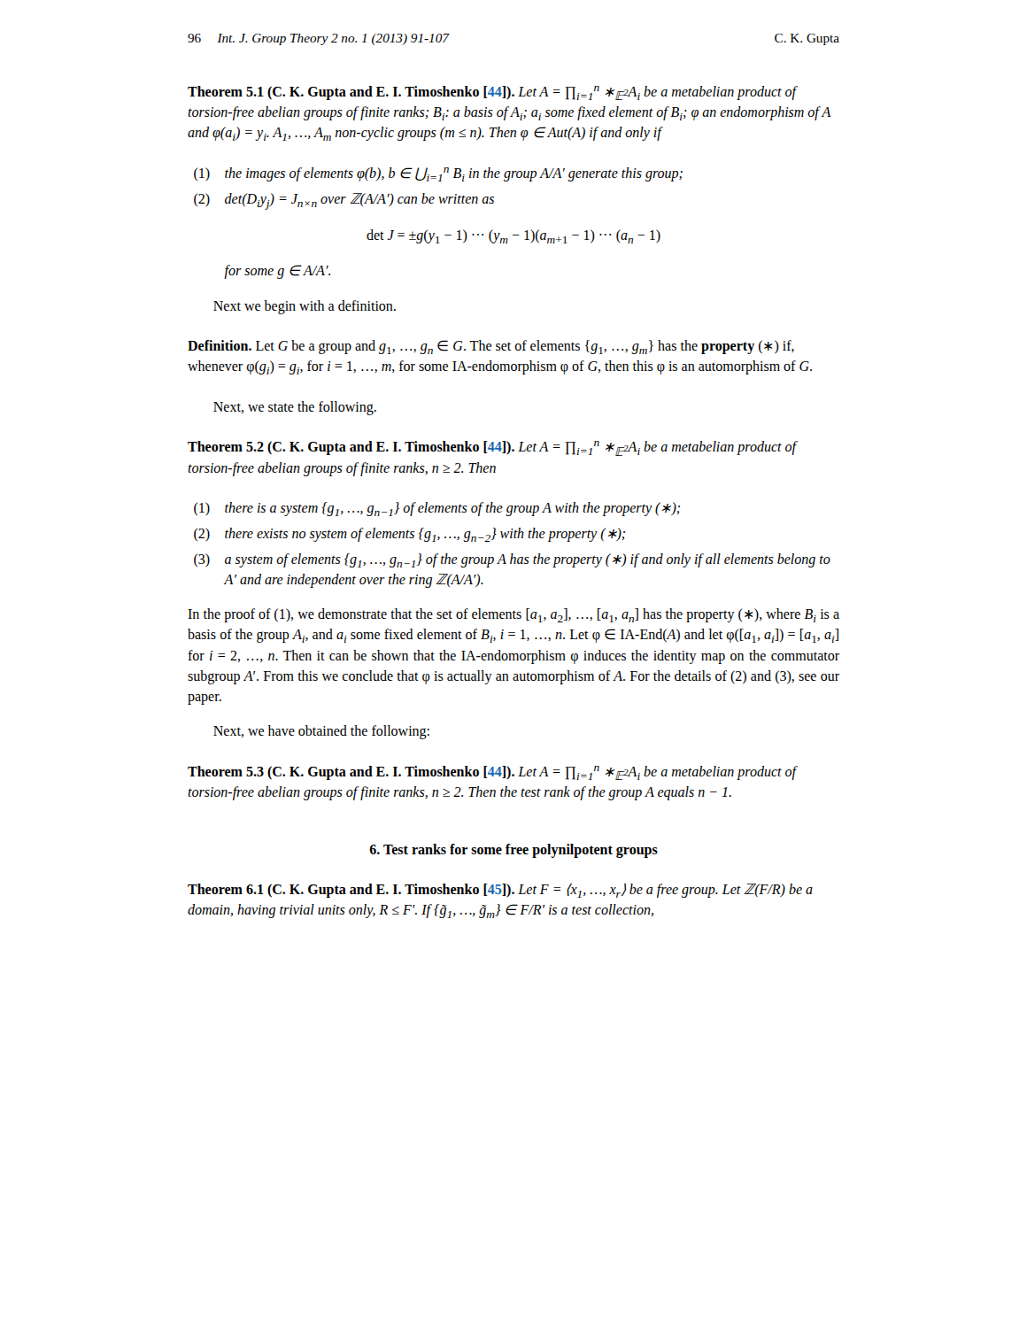96 Int. J. Group Theory 2 no. 1 (2013) 91-107
C. K. Gupta
Theorem 5.1 (C. K. Gupta and E. I. Timoshenko [44]). Let A = ∏i=1n ∗𝔼2Ai be a metabelian product of torsion-free abelian groups of finite ranks; Bi: a basis of Ai; ai some fixed element of Bi; φ an endomorphism of A and φ(ai) = yi. A1, …, Am non-cyclic groups (m ≤ n). Then φ ∈ Aut(A) if and only if
the images of elements φ(b), b ∈ ⋃i=1n Bi in the group A/A′ generate this group;
det(Diyj) = Jn×n over ℤ(A/A′) can be written as
det J = ±g(y1 − 1) ··· (ym − 1)(am+1 − 1) ··· (an − 1)
for some g ∈ A/A′.
Next we begin with a definition.
Definition. Let G be a group and g1, …, gn ∈ G. The set of elements {g1, …, gm} has the property (∗) if, whenever φ(gi) = gi, for i = 1, …, m, for some IA-endomorphism φ of G, then this φ is an automorphism of G.
Next, we state the following.
Theorem 5.2 (C. K. Gupta and E. I. Timoshenko [44]). Let A = ∏i=1n ∗𝔼2Ai be a metabelian product of torsion-free abelian groups of finite ranks, n ≥ 2. Then
there is a system {g1, …, gn−1} of elements of the group A with the property (∗);
there exists no system of elements {g1, …, gn−2} with the property (∗);
a system of elements {g1, …, gn−1} of the group A has the property (∗) if and only if all elements belong to A′ and are independent over the ring ℤ(A/A′).
In the proof of (1), we demonstrate that the set of elements [a1, a2], …, [a1, an] has the property (∗), where Bi is a basis of the group Ai, and ai some fixed element of Bi, i = 1, …, n. Let φ ∈ IA-End(A) and let φ([a1, ai]) = [a1, ai] for i = 2, …, n. Then it can be shown that the IA-endomorphism φ induces the identity map on the commutator subgroup A′. From this we conclude that φ is actually an automorphism of A. For the details of (2) and (3), see our paper.
Next, we have obtained the following:
Theorem 5.3 (C. K. Gupta and E. I. Timoshenko [44]). Let A = ∏i=1n ∗𝔼2Ai be a metabelian product of torsion-free abelian groups of finite ranks, n ≥ 2. Then the test rank of the group A equals n − 1.
6. Test ranks for some free polynilpotent groups
Theorem 6.1 (C. K. Gupta and E. I. Timoshenko [45]). Let F = ⟨x1, …, xr⟩ be a free group. Let ℤ(F/R) be a domain, having trivial units only, R ≤ F′. If {g̃1, …, g̃m} ∈ F/R′ is a test collection,